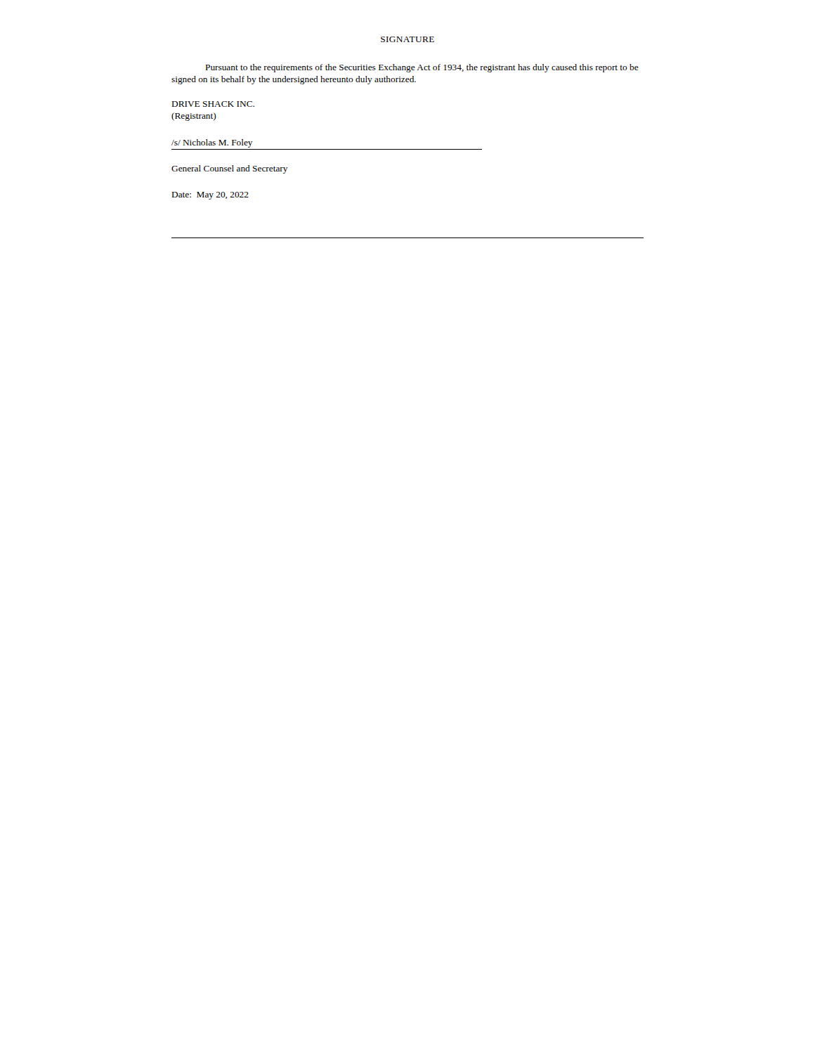SIGNATURE
Pursuant to the requirements of the Securities Exchange Act of 1934, the registrant has duly caused this report to be signed on its behalf by the undersigned hereunto duly authorized.
DRIVE SHACK INC.
(Registrant)
/s/ Nicholas M. Foley
General Counsel and Secretary
Date: May 20, 2022